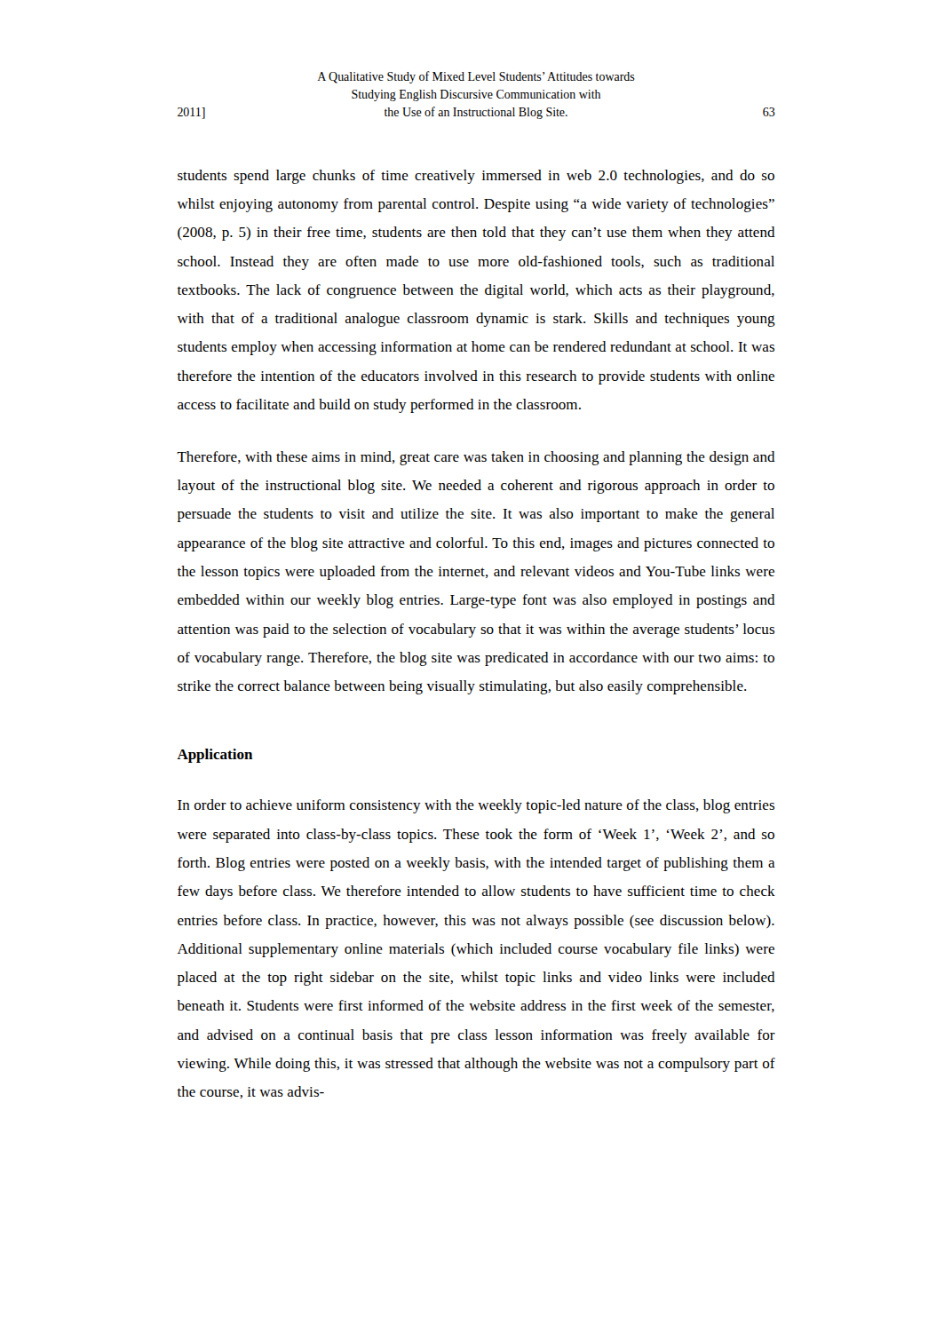2011]
A Qualitative Study of Mixed Level Students’ Attitudes towards
Studying English Discursive Communication with
the Use of an Instructional Blog Site.
63
students spend large chunks of time creatively immersed in web 2.0 technologies, and do so whilst enjoying autonomy from parental control. Despite using “a wide variety of technologies” (2008, p. 5) in their free time, students are then told that they can’t use them when they attend school. Instead they are often made to use more old-fashioned tools, such as traditional textbooks. The lack of congruence between the digital world, which acts as their playground, with that of a traditional analogue classroom dynamic is stark. Skills and techniques young students employ when accessing information at home can be rendered redundant at school. It was therefore the intention of the educators involved in this research to provide students with online access to facilitate and build on study performed in the classroom.
Therefore, with these aims in mind, great care was taken in choosing and planning the design and layout of the instructional blog site. We needed a coherent and rigorous approach in order to persuade the students to visit and utilize the site. It was also important to make the general appearance of the blog site attractive and colorful. To this end, images and pictures connected to the lesson topics were uploaded from the internet, and relevant videos and You-Tube links were embedded within our weekly blog entries. Large-type font was also employed in postings and attention was paid to the selection of vocabulary so that it was within the average students’ locus of vocabulary range. Therefore, the blog site was predicated in accordance with our two aims: to strike the correct balance between being visually stimulating, but also easily comprehensible.
Application
In order to achieve uniform consistency with the weekly topic-led nature of the class, blog entries were separated into class-by-class topics. These took the form of ‘Week 1’, ‘Week 2’, and so forth. Blog entries were posted on a weekly basis, with the intended target of publishing them a few days before class. We therefore intended to allow students to have sufficient time to check entries before class. In practice, however, this was not always possible (see discussion below). Additional supplementary online materials (which included course vocabulary file links) were placed at the top right sidebar on the site, whilst topic links and video links were included beneath it. Students were first informed of the website address in the first week of the semester, and advised on a continual basis that pre class lesson information was freely available for viewing. While doing this, it was stressed that although the website was not a compulsory part of the course, it was advis-